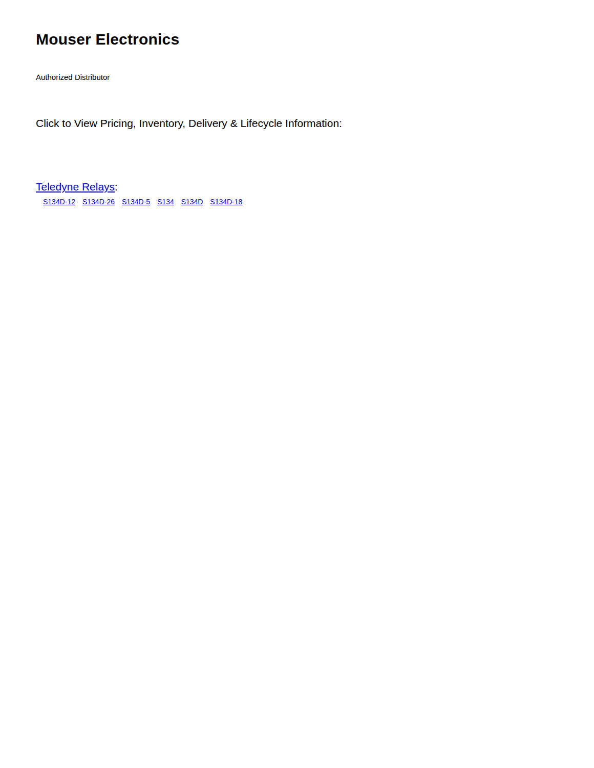Mouser Electronics
Authorized Distributor
Click to View Pricing, Inventory, Delivery & Lifecycle Information:
Teledyne Relays:
S134D-12 S134D-26 S134D-5 S134 S134D S134D-18